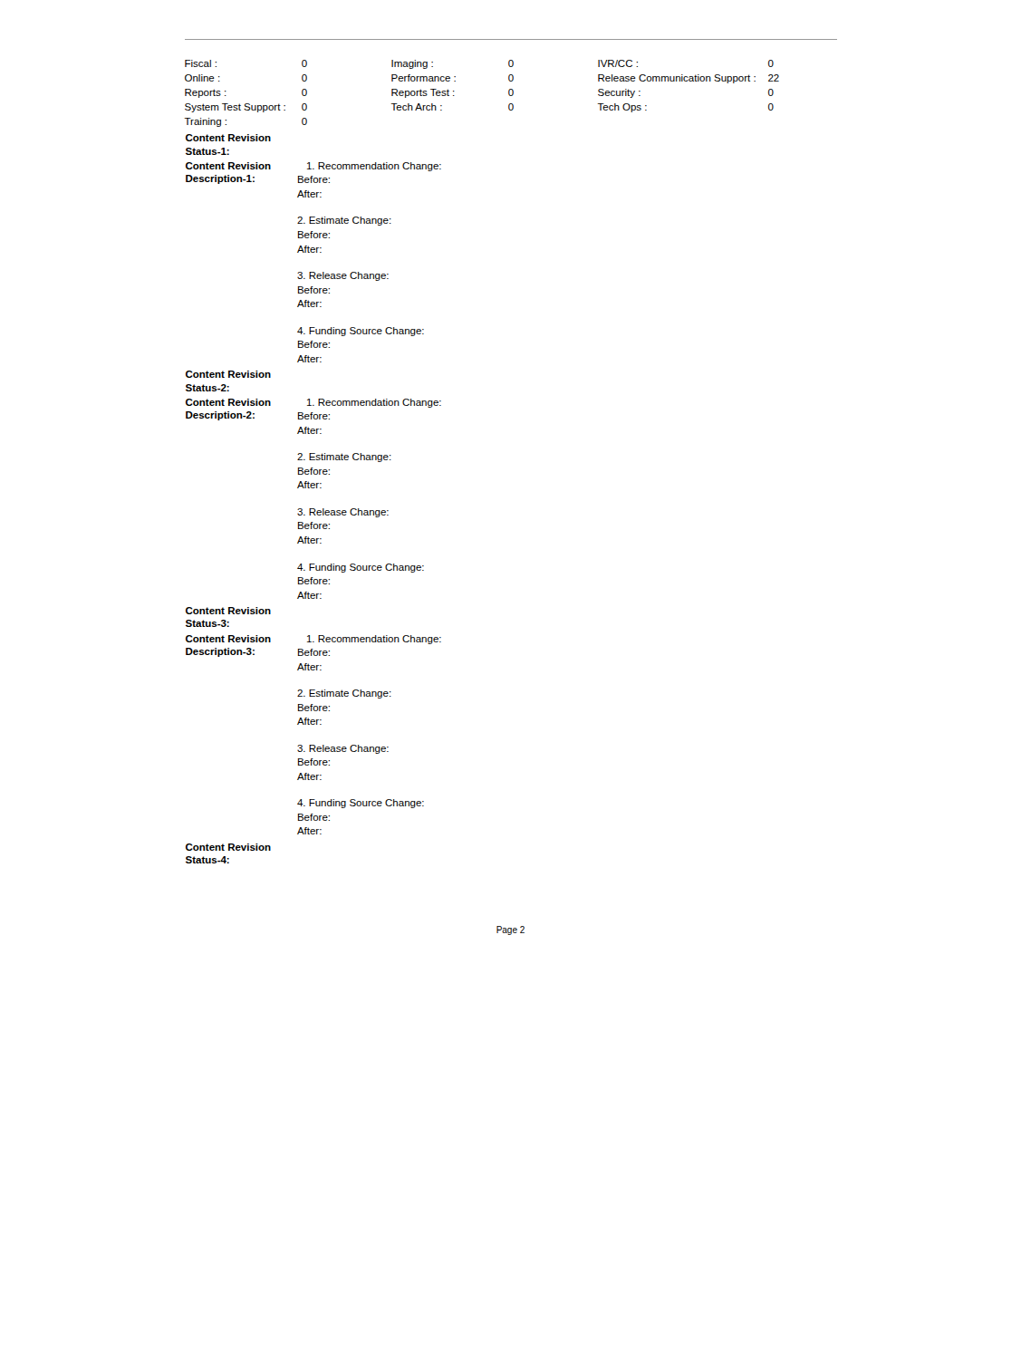| Fiscal : | 0 | Imaging : | 0 | IVR/CC : | 0 |
| Online : | 0 | Performance : | 0 | Release Communication Support : | 22 |
| Reports : | 0 | Reports Test : | 0 | Security : | 0 |
| System Test Support : | 0 | Tech Arch : | 0 | Tech Ops : | 0 |
| Training : | 0 | | | | |
| Content Revision Status-1: | |
| Content Revision Description-1: | 1. Recommendation Change: Before: After: 2. Estimate Change: Before: After: 3. Release Change: Before: After: 4. Funding Source Change: Before: After: |
| Content Revision Status-2: | |
| Content Revision Description-2: | 1. Recommendation Change: Before: After: 2. Estimate Change: Before: After: 3. Release Change: Before: After: 4. Funding Source Change: Before: After: |
| Content Revision Status-3: | |
| Content Revision Description-3: | 1. Recommendation Change: Before: After: 2. Estimate Change: Before: After: 3. Release Change: Before: After: 4. Funding Source Change: Before: After: |
| Content Revision Status-4: | |
Page 2